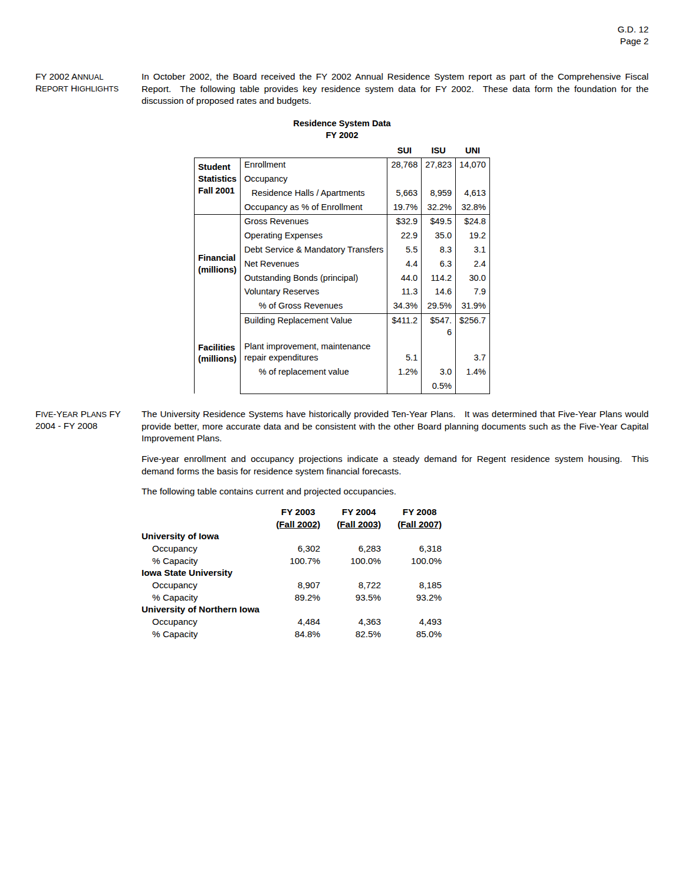G.D. 12
Page 2
FY 2002 ANNUAL REPORT HIGHLIGHTS
In October 2002, the Board received the FY 2002 Annual Residence System report as part of the Comprehensive Fiscal Report. The following table provides key residence system data for FY 2002. These data form the foundation for the discussion of proposed rates and budgets.
Residence System Data FY 2002
| | | SUI | ISU | UNI |
| Student Statistics Fall 2001 | Enrollment | 28,768 | 27,823 | 14,070 |
| Occupancy | | | |
| Residence Halls / Apartments | 5,663 | 8,959 | 4,613 |
| | Occupancy as % of Enrollment | 19.7% | 32.2% | 32.8% |
| Financial (millions) | Gross Revenues | $32.9 | $49.5 | $24.8 |
| Operating Expenses | 22.9 | 35.0 | 19.2 |
| Debt Service & Mandatory Transfers | 5.5 | 8.3 | 3.1 |
| Net Revenues | 4.4 | 6.3 | 2.4 |
| Outstanding Bonds (principal) | 44.0 | 114.2 | 30.0 |
| Voluntary Reserves | 11.3 | 14.6 | 7.9 |
| % of Gross Revenues | 34.3% | 29.5% | 31.9% |
| Facilities (millions) | Building Replacement Value | $411.2 | $547. 6 | $256.7 |
| Plant improvement, maintenance repair expenditures | 5.1 | | 3.7 |
| % of replacement value | 1.2% | 3.0 | 1.4% |
| | | 0.5% | |
FIVE-YEAR PLANS FY 2004 - FY 2008
The University Residence Systems have historically provided Ten-Year Plans. It was determined that Five-Year Plans would provide better, more accurate data and be consistent with the other Board planning documents such as the Five-Year Capital Improvement Plans.
Five-year enrollment and occupancy projections indicate a steady demand for Regent residence system housing. This demand forms the basis for residence system financial forecasts.
The following table contains current and projected occupancies.
| | FY 2003 (Fall 2002) | FY 2004 (Fall 2003) | FY 2008 (Fall 2007) |
| University of Iowa | | | |
| Occupancy | 6,302 | 6,283 | 6,318 |
| % Capacity | 100.7% | 100.0% | 100.0% |
| Iowa State University | | | |
| Occupancy | 8,907 | 8,722 | 8,185 |
| % Capacity | 89.2% | 93.5% | 93.2% |
| University of Northern Iowa | | | |
| Occupancy | 4,484 | 4,363 | 4,493 |
| % Capacity | 84.8% | 82.5% | 85.0% |